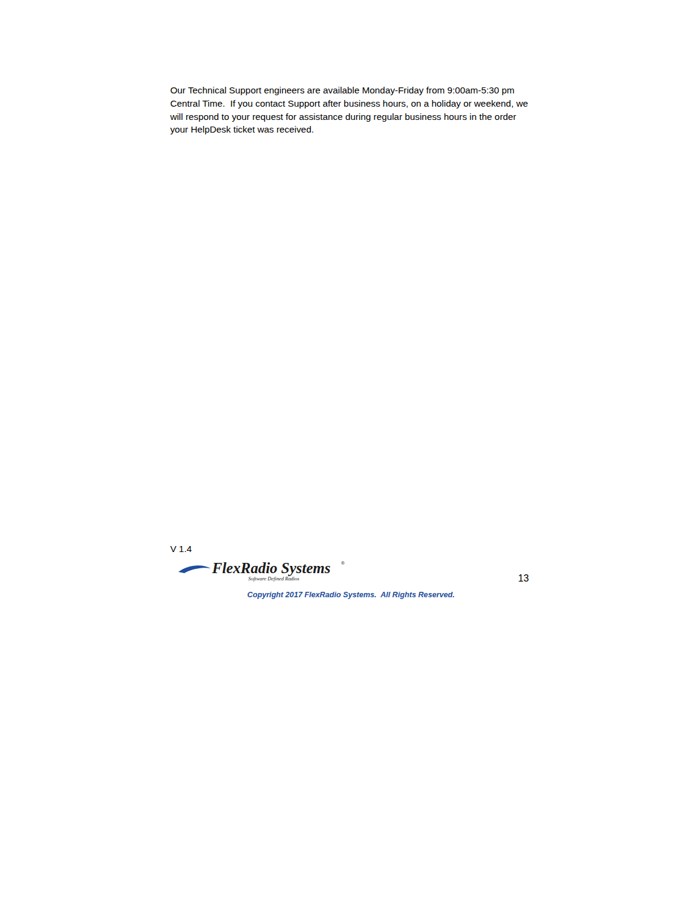Our Technical Support engineers are available Monday-Friday from 9:00am-5:30 pm Central Time. If you contact Support after business hours, on a holiday or weekend, we will respond to your request for assistance during regular business hours in the order your HelpDesk ticket was received.
V 1.4
FlexRadio Systems ® Software Defined Radios
13
Copyright 2017 FlexRadio Systems. All Rights Reserved.